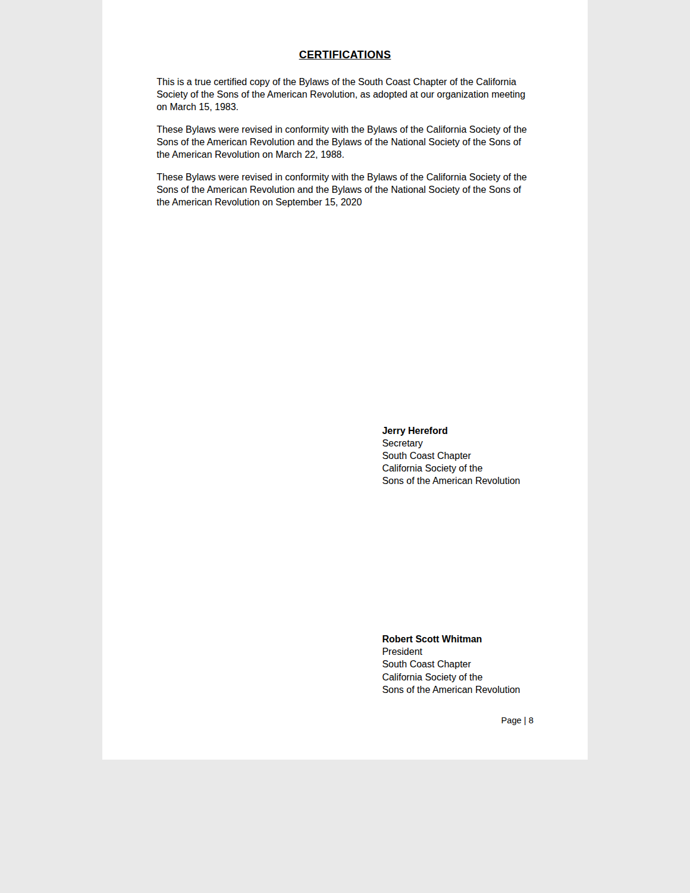CERTIFICATIONS
This is a true certified copy of the Bylaws of the South Coast Chapter of the California Society of the Sons of the American Revolution, as adopted at our organization meeting on March 15, 1983.
These Bylaws were revised in conformity with the Bylaws of the California Society of the Sons of the American Revolution and the Bylaws of the National Society of the Sons of the American Revolution on March 22, 1988.
These Bylaws were revised in conformity with the Bylaws of the California Society of the Sons of the American Revolution and the Bylaws of the National Society of the Sons of the American Revolution on September 15, 2020
Jerry Hereford
Secretary
South Coast Chapter
California Society of the
Sons of the American Revolution
Robert Scott Whitman
President
South Coast Chapter
California Society of the
Sons of the American Revolution
Page | 8